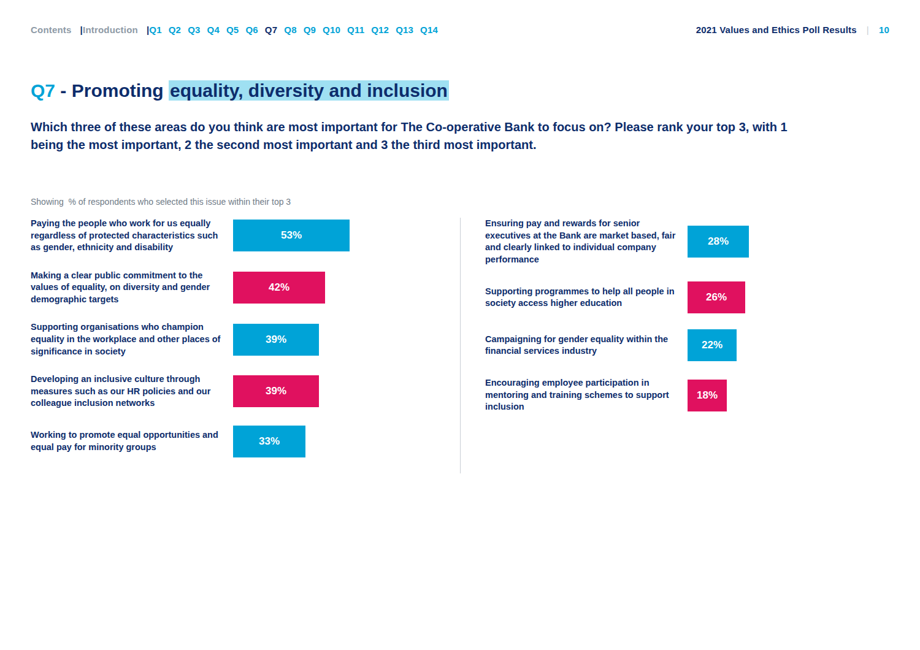Contents | Introduction | Q1 Q2 Q3 Q4 Q5 Q6 Q7 Q8 Q9 Q10 Q11 Q12 Q13 Q14 2021 Values and Ethics Poll Results | 10
Q7 - Promoting equality, diversity and inclusion
Which three of these areas do you think are most important for The Co-operative Bank to focus on? Please rank your top 3, with 1 being the most important, 2 the second most important and 3 the third most important.
Showing % of respondents who selected this issue within their top 3
Paying the people who work for us equally regardless of protected characteristics such as gender, ethnicity and disability
53%
Making a clear public commitment to the values of equality, on diversity and gender demographic targets
42%
Supporting organisations who champion equality in the workplace and other places of significance in society
39%
Developing an inclusive culture through measures such as our HR policies and our colleague inclusion networks
39%
Working to promote equal opportunities and equal pay for minority groups
33%
Ensuring pay and rewards for senior executives at the Bank are market based, fair and clearly linked to individual company performance
28%
Supporting programmes to help all people in society access higher education
26%
Campaigning for gender equality within the financial services industry
22%
Encouraging employee participation in mentoring and training schemes to support inclusion
18%